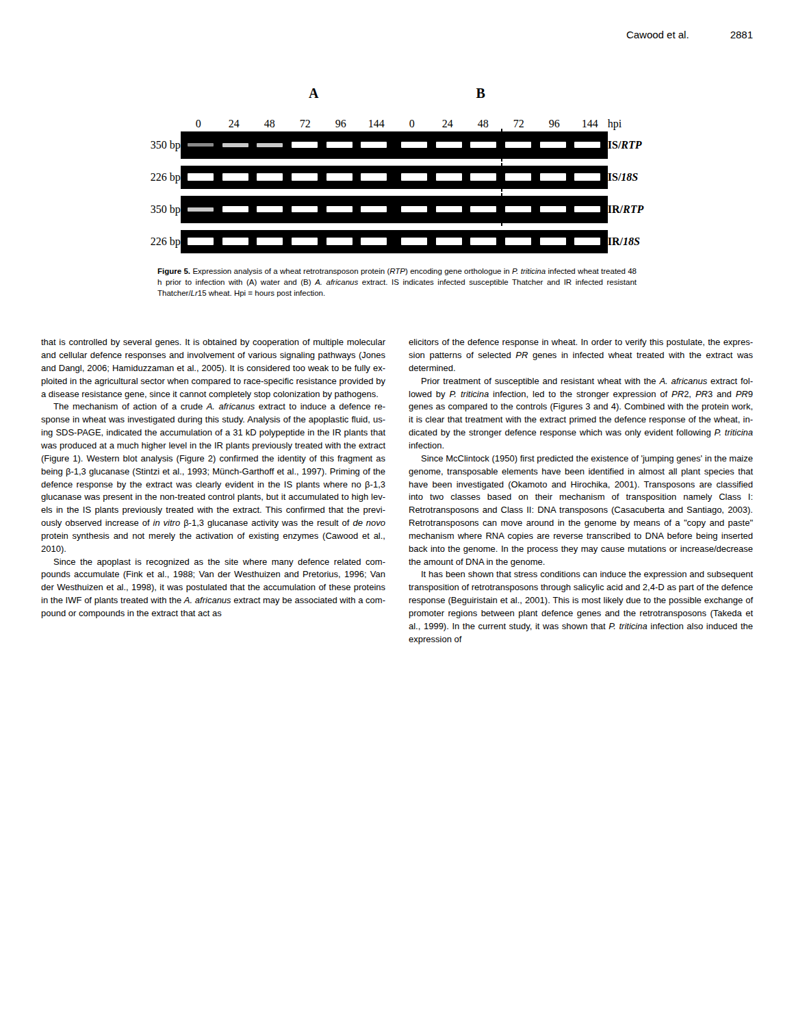Cawood et al. 2881
A B
| | 0 | 24 | 48 | 72 | 96 | 144 | 0 | 24 | 48 | 72 | 96 | 144 | hpi |
| 350 bp | | | IS/ RTP |
| 226 bp | | | IS/ 18S |
| 350 bp | | | IR/ RTP |
| 226 bp | | | IR/ 18S |
Figure 5. Expression analysis of a wheat retrotransposon protein (RTP) encoding gene orthologue in P. triticina infected wheat treated 48 h prior to infection with (A) water and (B) A. africanus extract. IS indicates infected susceptible Thatcher and IR infected resistant Thatcher/Lr15 wheat. Hpi = hours post infection.
that is controlled by several genes. It is obtained by cooperation of multiple molecular and cellular defence responses and involvement of various signaling pathways (Jones and Dangl, 2006; Hamiduzzaman et al., 2005). It is considered too weak to be fully exploited in the agricultural sector when compared to race-specific resistance provided by a disease resistance gene, since it cannot completely stop colonization by pathogens.
The mechanism of action of a crude A. africanus extract to induce a defence response in wheat was investigated during this study. Analysis of the apoplastic fluid, using SDS-PAGE, indicated the accumulation of a 31 kD polypeptide in the IR plants that was produced at a much higher level in the IR plants previously treated with the extract (Figure 1). Western blot analysis (Figure 2) confirmed the identity of this fragment as being β-1,3 glucanase (Stintzi et al., 1993; Münch-Garthoff et al., 1997). Priming of the defence response by the extract was clearly evident in the IS plants where no β-1,3 glucanase was present in the non-treated control plants, but it accumulated to high levels in the IS plants previously treated with the extract. This confirmed that the previously observed increase of in vitro β-1,3 glucanase activity was the result of de novo protein synthesis and not merely the activation of existing enzymes (Cawood et al., 2010).
Since the apoplast is recognized as the site where many defence related compounds accumulate (Fink et al., 1988; Van der Westhuizen and Pretorius, 1996; Van der Westhuizen et al., 1998), it was postulated that the accumulation of these proteins in the IWF of plants treated with the A. africanus extract may be associated with a compound or compounds in the extract that act as
elicitors of the defence response in wheat. In order to verify this postulate, the expression patterns of selected PR genes in infected wheat treated with the extract was determined.
Prior treatment of susceptible and resistant wheat with the A. africanus extract followed by P. triticina infection, led to the stronger expression of PR2, PR3 and PR9 genes as compared to the controls (Figures 3 and 4). Combined with the protein work, it is clear that treatment with the extract primed the defence response of the wheat, indicated by the stronger defence response which was only evident following P. triticina infection.
Since McClintock (1950) first predicted the existence of 'jumping genes' in the maize genome, transposable elements have been identified in almost all plant species that have been investigated (Okamoto and Hirochika, 2001). Transposons are classified into two classes based on their mechanism of transposition namely Class I: Retrotransposons and Class II: DNA transposons (Casacuberta and Santiago, 2003). Retrotransposons can move around in the genome by means of a "copy and paste" mechanism where RNA copies are reverse transcribed to DNA before being inserted back into the genome. In the process they may cause mutations or increase/decrease the amount of DNA in the genome.
It has been shown that stress conditions can induce the expression and subsequent transposition of retrotransposons through salicylic acid and 2,4-D as part of the defence response (Beguiristain et al., 2001). This is most likely due to the possible exchange of promoter regions between plant defence genes and the retrotransposons (Takeda et al., 1999). In the current study, it was shown that P. triticina infection also induced the expression of